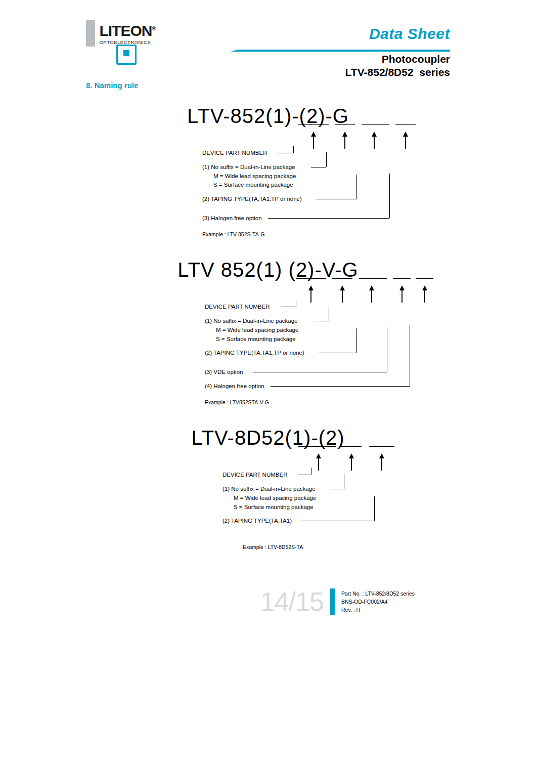LITEON®
OPTOELECTRONICS
Data Sheet
Photocoupler
LTV-852/8D52 series
8. Naming rule
LTV-852(1)-(2)-G
DEVICE PART NUMBER
(1) No suffix = Dual-in-Line package
M = Wide lead spacing package
S = Surface mounting package
(2) TAPING TYPE(TA,TA1,TP or none)
(3) Halogen free option
Example : LTV-852S-TA-G
LTV 852(1) (2)-V-G
DEVICE PART NUMBER
(1) No suffix = Dual-in-Line package
M = Wide lead spacing package
S = Surface mounting package
(2) TAPING TYPE(TA,TA1,TP or none)
(3) VDE option
(4) Halogen free option
Example : LTV852STA-V-G
LTV-8D52(1)-(2)
DEVICE PART NUMBER
(1) No suffix = Dual-in-Line package
M = Wide lead spacing package
S = Surface mounting package
(2) TAPING TYPE(TA,TA1)
Example : LTV-8D52S-TA
14/15
Part No. : LTV-852/8D52 series
BNS-OD-FC002/A4
Rev. : H